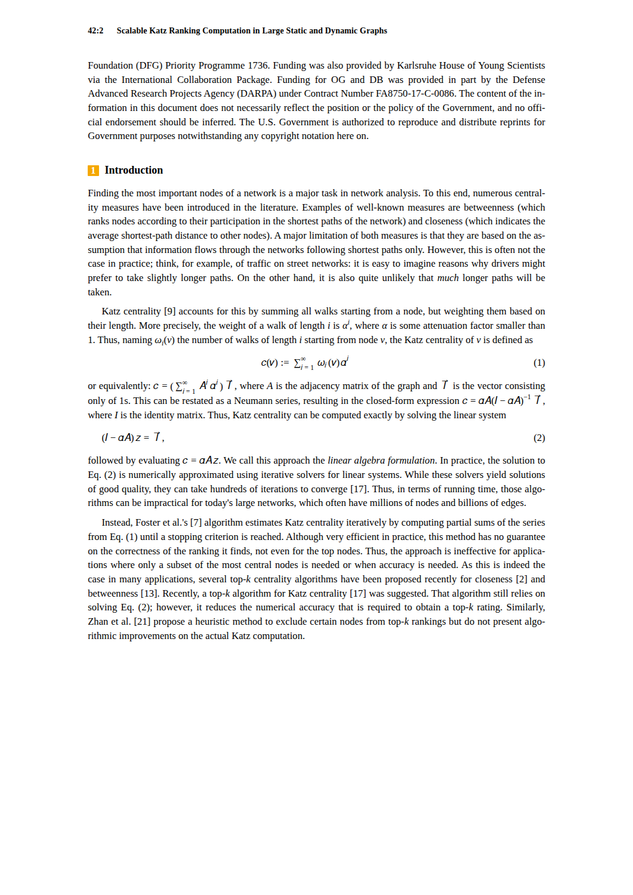42:2 Scalable Katz Ranking Computation in Large Static and Dynamic Graphs
Foundation (DFG) Priority Programme 1736. Funding was also provided by Karlsruhe House of Young Scientists via the International Collaboration Package. Funding for OG and DB was provided in part by the Defense Advanced Research Projects Agency (DARPA) under Contract Number FA8750-17-C-0086. The content of the information in this document does not necessarily reflect the position or the policy of the Government, and no official endorsement should be inferred. The U.S. Government is authorized to reproduce and distribute reprints for Government purposes notwithstanding any copyright notation here on.
1 Introduction
Finding the most important nodes of a network is a major task in network analysis. To this end, numerous centrality measures have been introduced in the literature. Examples of well-known measures are betweenness (which ranks nodes according to their participation in the shortest paths of the network) and closeness (which indicates the average shortest-path distance to other nodes). A major limitation of both measures is that they are based on the assumption that information flows through the networks following shortest paths only. However, this is often not the case in practice; think, for example, of traffic on street networks: it is easy to imagine reasons why drivers might prefer to take slightly longer paths. On the other hand, it is also quite unlikely that much longer paths will be taken.
Katz centrality [9] accounts for this by summing all walks starting from a node, but weighting them based on their length. More precisely, the weight of a walk of length i is αi, where α is some attenuation factor smaller than 1. Thus, naming ωi(v) the number of walks of length i starting from node v, the Katz centrality of v is defined as
c (v) := ∑ i=1 ∞ ωi (v) αi
(1)
or equivalently: c=(∑i=1∞Aiαi)I→, where A is the adjacency matrix of the graph and I→ is the vector consisting only of 1s. This can be restated as a Neumann series, resulting in the closed-form expression c=αA(I−αA)−1I→, where I is the identity matrix. Thus, Katz centrality can be computed exactly by solving the linear system
(I−αA) z = I→ ,
(2)
followed by evaluating c=αAz. We call this approach the linear algebra formulation. In practice, the solution to Eq. (2) is numerically approximated using iterative solvers for linear systems. While these solvers yield solutions of good quality, they can take hundreds of iterations to converge [17]. Thus, in terms of running time, those algorithms can be impractical for today's large networks, which often have millions of nodes and billions of edges.
Instead, Foster et al.'s [7] algorithm estimates Katz centrality iteratively by computing partial sums of the series from Eq. (1) until a stopping criterion is reached. Although very efficient in practice, this method has no guarantee on the correctness of the ranking it finds, not even for the top nodes. Thus, the approach is ineffective for applications where only a subset of the most central nodes is needed or when accuracy is needed. As this is indeed the case in many applications, several top-k centrality algorithms have been proposed recently for closeness [2] and betweenness [13]. Recently, a top-k algorithm for Katz centrality [17] was suggested. That algorithm still relies on solving Eq. (2); however, it reduces the numerical accuracy that is required to obtain a top-k rating. Similarly, Zhan et al. [21] propose a heuristic method to exclude certain nodes from top-k rankings but do not present algorithmic improvements on the actual Katz computation.